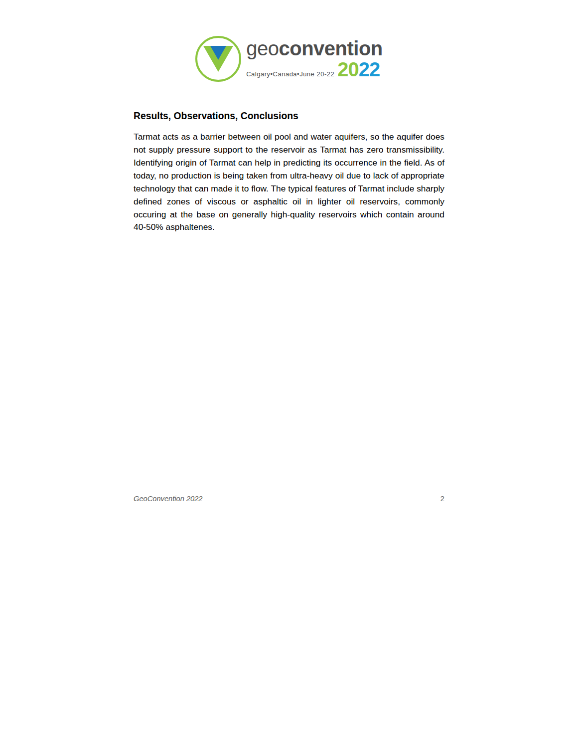geo convention
Calgary•Canada•June 20-22 2022
Results, Observations, Conclusions
Tarmat acts as a barrier between oil pool and water aquifers, so the aquifer does not supply pressure support to the reservoir as Tarmat has zero transmissibility. Identifying origin of Tarmat can help in predicting its occurrence in the field. As of today, no production is being taken from ultra-heavy oil due to lack of appropriate technology that can made it to flow. The typical features of Tarmat include sharply defined zones of viscous or asphaltic oil in lighter oil reservoirs, commonly occuring at the base on generally high-quality reservoirs which contain around 40-50% asphaltenes.
GeoConvention 2022 2